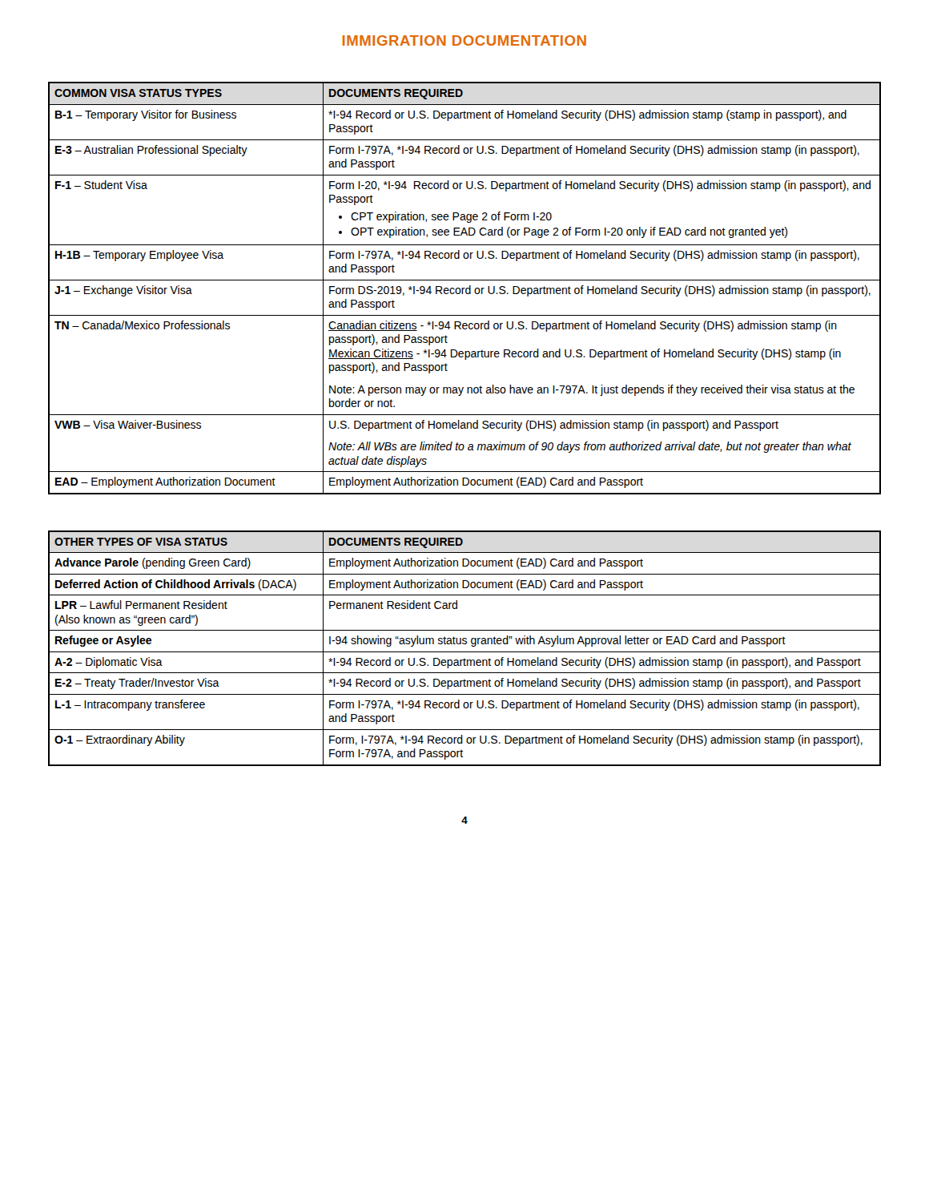IMMIGRATION DOCUMENTATION
| COMMON VISA STATUS TYPES | DOCUMENTS REQUIRED |
| --- | --- |
| B-1 – Temporary Visitor for Business | *I-94 Record or U.S. Department of Homeland Security (DHS) admission stamp (stamp in passport), and Passport |
| E-3 – Australian Professional Specialty | Form I-797A, *I-94 Record or U.S. Department of Homeland Security (DHS) admission stamp (in passport), and Passport |
| F-1 – Student Visa | Form I-20, *I-94 Record or U.S. Department of Homeland Security (DHS) admission stamp (in passport), and Passport CPT expiration, see Page 2 of Form I-20 OPT expiration, see EAD Card (or Page 2 of Form I-20 only if EAD card not granted yet) |
| H-1B – Temporary Employee Visa | Form I-797A, *I-94 Record or U.S. Department of Homeland Security (DHS) admission stamp (in passport), and Passport |
| J-1 – Exchange Visitor Visa | Form DS-2019, *I-94 Record or U.S. Department of Homeland Security (DHS) admission stamp (in passport), and Passport |
| TN – Canada/Mexico Professionals | Canadian citizens - *I-94 Record or U.S. Department of Homeland Security (DHS) admission stamp (in passport), and Passport Mexican Citizens - *I-94 Departure Record and U.S. Department of Homeland Security (DHS) stamp (in passport), and Passport Note: A person may or may not also have an I-797A. It just depends if they received their visa status at the border or not. |
| VWB – Visa Waiver-Business | U.S. Department of Homeland Security (DHS) admission stamp (in passport) and Passport Note: All WBs are limited to a maximum of 90 days from authorized arrival date, but not greater than what actual date displays |
| EAD – Employment Authorization Document | Employment Authorization Document (EAD) Card and Passport |
| OTHER TYPES OF VISA STATUS | DOCUMENTS REQUIRED |
| --- | --- |
| Advance Parole (pending Green Card) | Employment Authorization Document (EAD) Card and Passport |
| Deferred Action of Childhood Arrivals (DACA) | Employment Authorization Document (EAD) Card and Passport |
| LPR – Lawful Permanent Resident (Also known as “green card”) | Permanent Resident Card |
| Refugee or Asylee | I-94 showing “asylum status granted” with Asylum Approval letter or EAD Card and Passport |
| A-2 – Diplomatic Visa | *I-94 Record or U.S. Department of Homeland Security (DHS) admission stamp (in passport), and Passport |
| E-2 – Treaty Trader/Investor Visa | *I-94 Record or U.S. Department of Homeland Security (DHS) admission stamp (in passport), and Passport |
| L-1 – Intracompany transferee | Form I-797A, *I-94 Record or U.S. Department of Homeland Security (DHS) admission stamp (in passport), and Passport |
| O-1 – Extraordinary Ability | Form, I-797A, *I-94 Record or U.S. Department of Homeland Security (DHS) admission stamp (in passport), Form I-797A, and Passport |
4